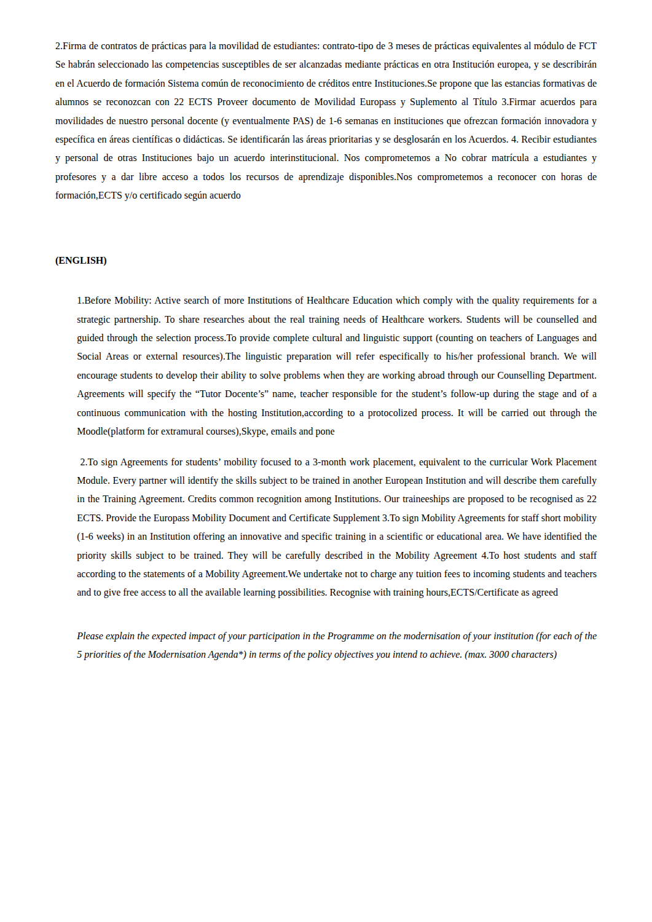2.Firma de contratos de prácticas para la movilidad de estudiantes: contrato-tipo de 3 meses de prácticas equivalentes al módulo de FCT Se habrán seleccionado las competencias susceptibles de ser alcanzadas mediante prácticas en otra Institución europea, y se describirán en el Acuerdo de formación Sistema común de reconocimiento de créditos entre Instituciones.Se propone que las estancias formativas de alumnos se reconozcan con 22 ECTS Proveer documento de Movilidad Europass y Suplemento al Título 3.Firmar acuerdos para movilidades de nuestro personal docente (y eventualmente PAS) de 1-6 semanas en instituciones que ofrezcan formación innovadora y específica en áreas científicas o didácticas. Se identificarán las áreas prioritarias y se desglosarán en los Acuerdos. 4. Recibir estudiantes y personal de otras Instituciones bajo un acuerdo interinstitucional. Nos comprometemos a No cobrar matrícula a estudiantes y profesores y a dar libre acceso a todos los recursos de aprendizaje disponibles.Nos comprometemos a reconocer con horas de formación,ECTS y/o certificado según acuerdo
(ENGLISH)
1.Before Mobility: Active search of more Institutions of Healthcare Education which comply with the quality requirements for a strategic partnership. To share researches about the real training needs of Healthcare workers. Students will be counselled and guided through the selection process.To provide complete cultural and linguistic support (counting on teachers of Languages and Social Areas or external resources).The linguistic preparation will refer especifically to his/her professional branch. We will encourage students to develop their ability to solve problems when they are working abroad through our Counselling Department. Agreements will specify the “Tutor Docente’s” name, teacher responsible for the student’s follow-up during the stage and of a continuous communication with the hosting Institution,according to a protocolized process. It will be carried out through the Moodle(platform for extramural courses),Skype, emails and pone
2.To sign Agreements for students’ mobility focused to a 3-month work placement, equivalent to the curricular Work Placement Module. Every partner will identify the skills subject to be trained in another European Institution and will describe them carefully in the Training Agreement. Credits common recognition among Institutions. Our traineeships are proposed to be recognised as 22 ECTS. Provide the Europass Mobility Document and Certificate Supplement 3.To sign Mobility Agreements for staff short mobility (1-6 weeks) in an Institution offering an innovative and specific training in a scientific or educational area. We have identified the priority skills subject to be trained. They will be carefully described in the Mobility Agreement 4.To host students and staff according to the statements of a Mobility Agreement.We undertake not to charge any tuition fees to incoming students and teachers and to give free access to all the available learning possibilities. Recognise with training hours,ECTS/Certificate as agreed
Please explain the expected impact of your participation in the Programme on the modernisation of your institution (for each of the 5 priorities of the Modernisation Agenda*) in terms of the policy objectives you intend to achieve. (max. 3000 characters)